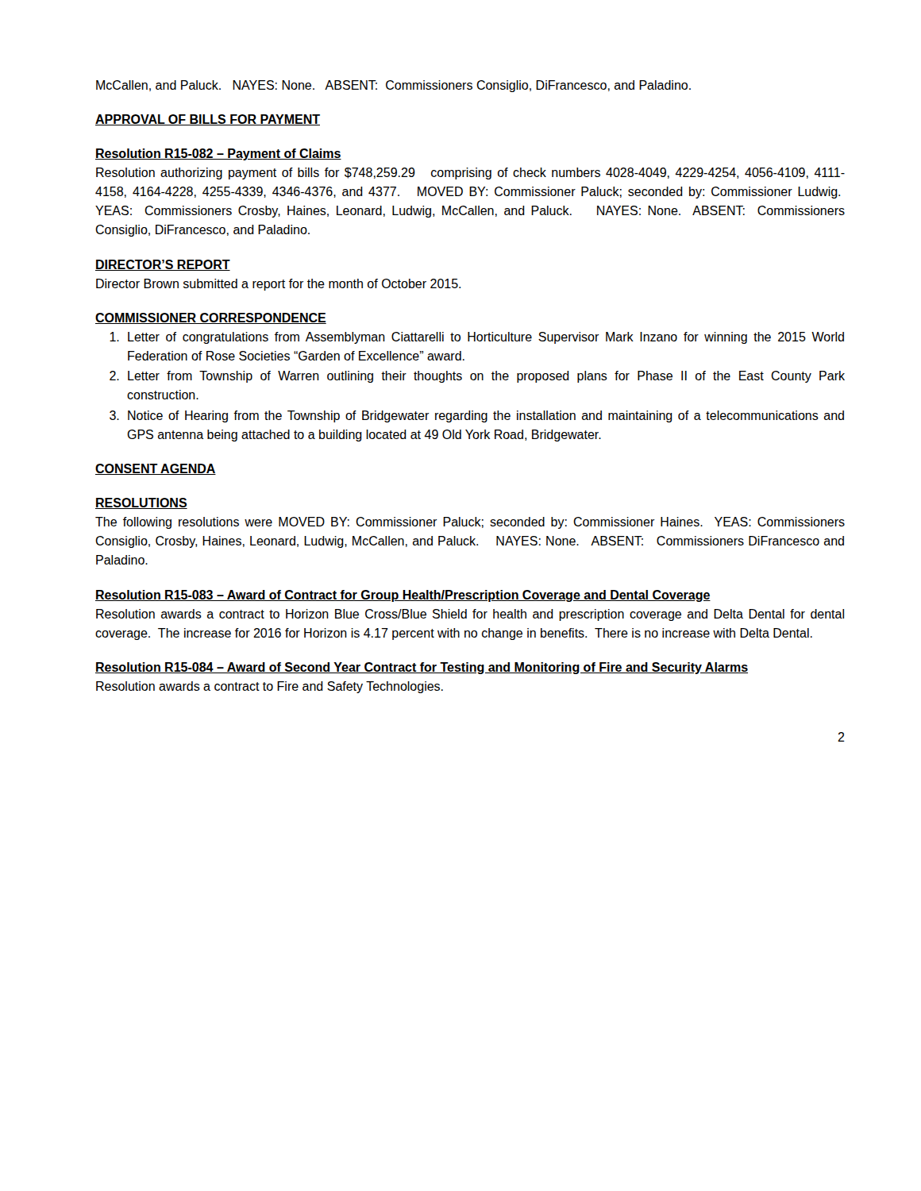McCallen, and Paluck. NAYES: None. ABSENT: Commissioners Consiglio, DiFrancesco, and Paladino.
APPROVAL OF BILLS FOR PAYMENT
Resolution R15-082 – Payment of Claims
Resolution authorizing payment of bills for $748,259.29 comprising of check numbers 4028-4049, 4229-4254, 4056-4109, 4111-4158, 4164-4228, 4255-4339, 4346-4376, and 4377. MOVED BY: Commissioner Paluck; seconded by: Commissioner Ludwig. YEAS: Commissioners Crosby, Haines, Leonard, Ludwig, McCallen, and Paluck. NAYES: None. ABSENT: Commissioners Consiglio, DiFrancesco, and Paladino.
DIRECTOR’S REPORT
Director Brown submitted a report for the month of October 2015.
COMMISSIONER CORRESPONDENCE
Letter of congratulations from Assemblyman Ciattarelli to Horticulture Supervisor Mark Inzano for winning the 2015 World Federation of Rose Societies “Garden of Excellence” award.
Letter from Township of Warren outlining their thoughts on the proposed plans for Phase II of the East County Park construction.
Notice of Hearing from the Township of Bridgewater regarding the installation and maintaining of a telecommunications and GPS antenna being attached to a building located at 49 Old York Road, Bridgewater.
CONSENT AGENDA
RESOLUTIONS
The following resolutions were MOVED BY: Commissioner Paluck; seconded by: Commissioner Haines. YEAS: Commissioners Consiglio, Crosby, Haines, Leonard, Ludwig, McCallen, and Paluck. NAYES: None. ABSENT: Commissioners DiFrancesco and Paladino.
Resolution R15-083 – Award of Contract for Group Health/Prescription Coverage and Dental Coverage
Resolution awards a contract to Horizon Blue Cross/Blue Shield for health and prescription coverage and Delta Dental for dental coverage. The increase for 2016 for Horizon is 4.17 percent with no change in benefits. There is no increase with Delta Dental.
Resolution R15-084 – Award of Second Year Contract for Testing and Monitoring of Fire and Security Alarms
Resolution awards a contract to Fire and Safety Technologies.
2